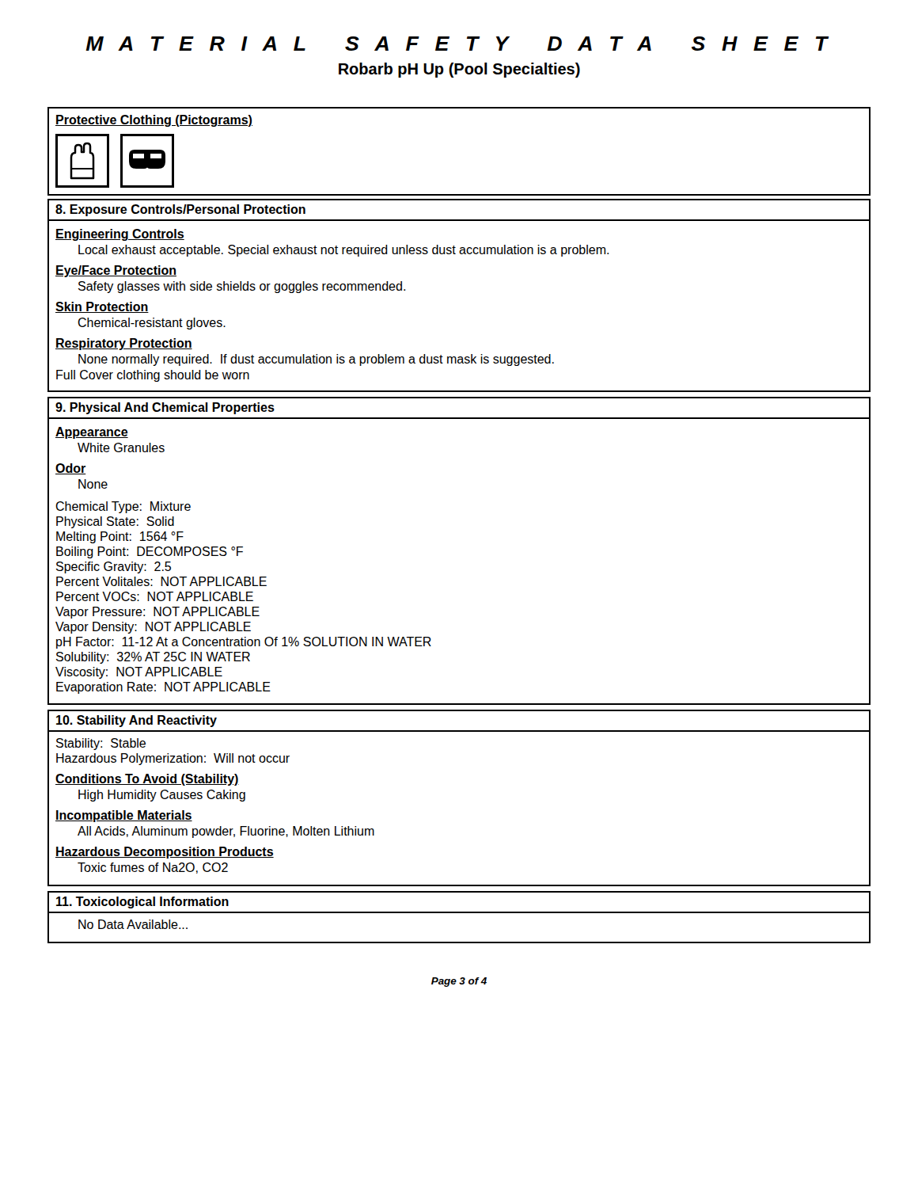M A T E R I A L S A F E T Y D A T A S H E E T
Robarb pH Up (Pool Specialties)
Protective Clothing (Pictograms)
8. Exposure Controls/Personal Protection
Engineering Controls
Local exhaust acceptable. Special exhaust not required unless dust accumulation is a problem.
Eye/Face Protection
Safety glasses with side shields or goggles recommended.
Skin Protection
Chemical-resistant gloves.
Respiratory Protection
None normally required. If dust accumulation is a problem a dust mask is suggested.
Full Cover clothing should be worn
9. Physical And Chemical Properties
Appearance
White Granules
Odor
None
Chemical Type: Mixture
Physical State: Solid
Melting Point: 1564 °F
Boiling Point: DECOMPOSES °F
Specific Gravity: 2.5
Percent Volitales: NOT APPLICABLE
Percent VOCs: NOT APPLICABLE
Vapor Pressure: NOT APPLICABLE
Vapor Density: NOT APPLICABLE
pH Factor: 11-12 At a Concentration Of 1% SOLUTION IN WATER
Solubility: 32% AT 25C IN WATER
Viscosity: NOT APPLICABLE
Evaporation Rate: NOT APPLICABLE
10. Stability And Reactivity
Stability: Stable
Hazardous Polymerization: Will not occur
Conditions To Avoid (Stability)
High Humidity Causes Caking
Incompatible Materials
All Acids, Aluminum powder, Fluorine, Molten Lithium
Hazardous Decomposition Products
Toxic fumes of Na2O, CO2
11. Toxicological Information
No Data Available...
Page 3 of 4